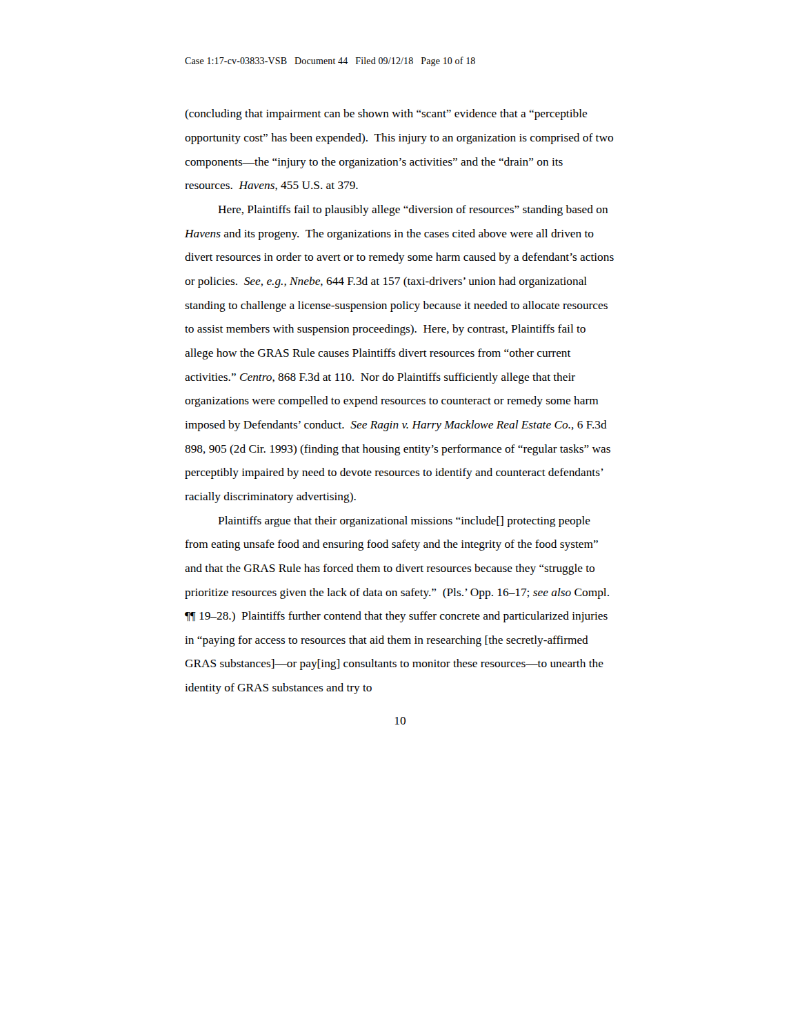Case 1:17-cv-03833-VSB Document 44 Filed 09/12/18 Page 10 of 18
(concluding that impairment can be shown with “scant” evidence that a “perceptible opportunity cost” has been expended). This injury to an organization is comprised of two components—the “injury to the organization’s activities” and the “drain” on its resources. Havens, 455 U.S. at 379.
Here, Plaintiffs fail to plausibly allege “diversion of resources” standing based on Havens and its progeny. The organizations in the cases cited above were all driven to divert resources in order to avert or to remedy some harm caused by a defendant’s actions or policies. See, e.g., Nnebe, 644 F.3d at 157 (taxi-drivers’ union had organizational standing to challenge a license-suspension policy because it needed to allocate resources to assist members with suspension proceedings). Here, by contrast, Plaintiffs fail to allege how the GRAS Rule causes Plaintiffs divert resources from “other current activities.” Centro, 868 F.3d at 110. Nor do Plaintiffs sufficiently allege that their organizations were compelled to expend resources to counteract or remedy some harm imposed by Defendants’ conduct. See Ragin v. Harry Macklowe Real Estate Co., 6 F.3d 898, 905 (2d Cir. 1993) (finding that housing entity’s performance of “regular tasks” was perceptibly impaired by need to devote resources to identify and counteract defendants’ racially discriminatory advertising).
Plaintiffs argue that their organizational missions “include[] protecting people from eating unsafe food and ensuring food safety and the integrity of the food system” and that the GRAS Rule has forced them to divert resources because they “struggle to prioritize resources given the lack of data on safety.” (Pls.’ Opp. 16–17; see also Compl. ¶¶ 19–28.) Plaintiffs further contend that they suffer concrete and particularized injuries in “paying for access to resources that aid them in researching [the secretly-affirmed GRAS substances]—or pay[ing] consultants to monitor these resources—to unearth the identity of GRAS substances and try to
10